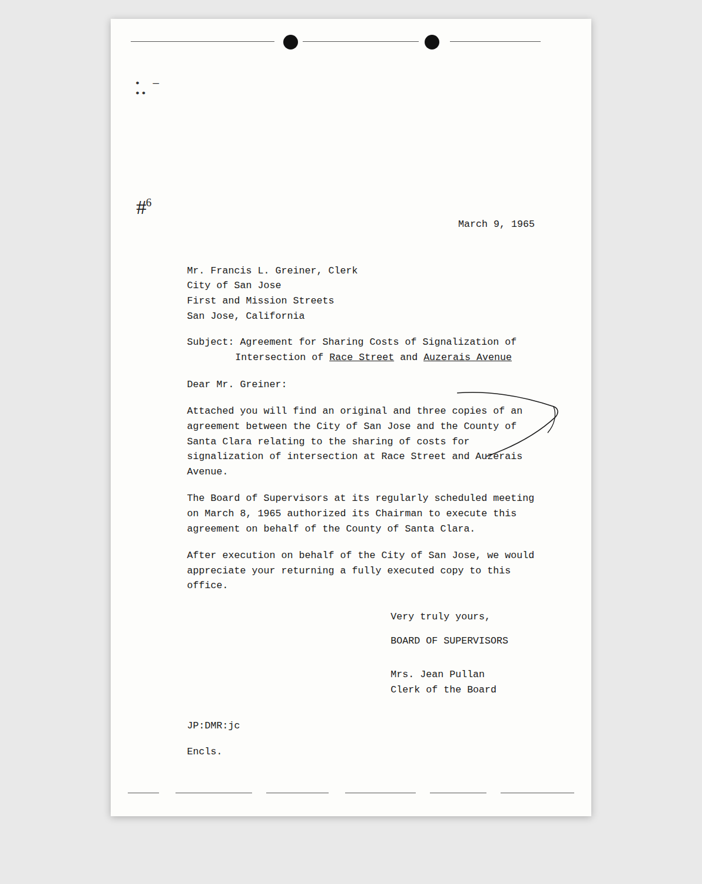• — ••
#6
March 9, 1965
Mr. Francis L. Greiner, Clerk
City of San Jose
First and Mission Streets
San Jose, California
Subject: Agreement for Sharing Costs of Signalization of Intersection of Race Street and Auzerais Avenue
Dear Mr. Greiner:
Attached you will find an original and three copies of an agreement between the City of San Jose and the County of Santa Clara relating to the sharing of costs for signalization of intersection at Race Street and Auzerais Avenue.
The Board of Supervisors at its regularly scheduled meeting on March 8, 1965 authorized its Chairman to execute this agreement on behalf of the County of Santa Clara.
After execution on behalf of the City of San Jose, we would appreciate your returning a fully executed copy to this office.
Very truly yours,
BOARD OF SUPERVISORS
Mrs. Jean Pullan
Clerk of the Board
JP:DMR:jc
Encls.